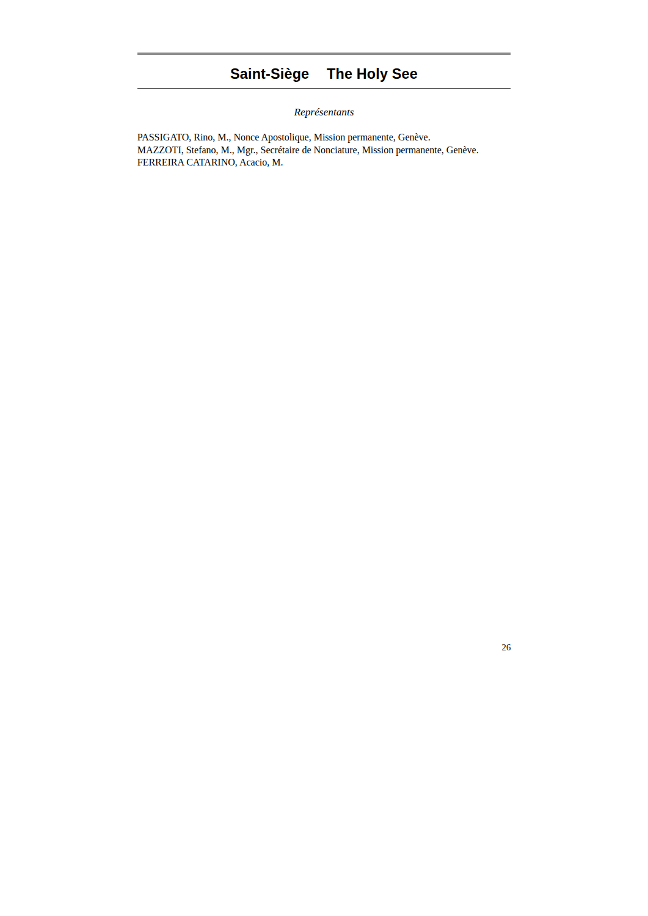Saint-Siège The Holy See
Représentants
PASSIGATO, Rino, M., Nonce Apostolique, Mission permanente, Genève.
MAZZOTI, Stefano, M., Mgr., Secrétaire de Nonciature, Mission permanente, Genève.
FERREIRA CATARINO, Acacio, M.
26